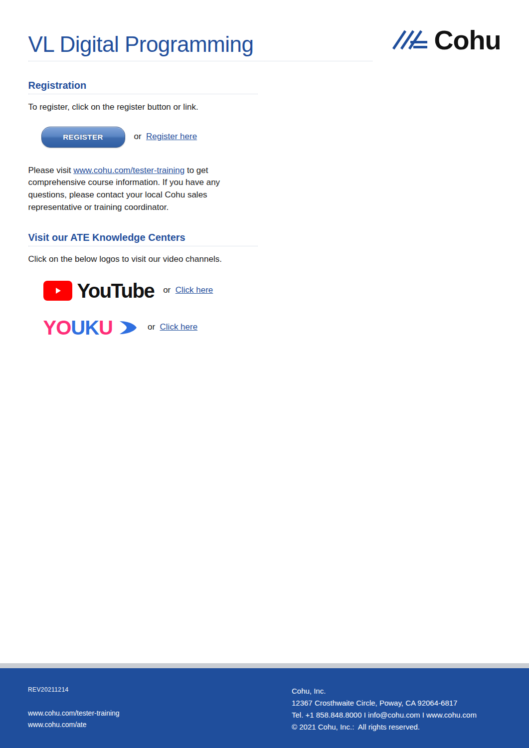VL Digital Programming
Cohu
Registration
To register, click on the register button or link.
REGISTER or Register here
Please visit www.cohu.com/tester-training to get comprehensive course information. If you have any questions, please contact your local Cohu sales representative or training coordinator.
Visit our ATE Knowledge Centers
Click on the below logos to visit our video channels.
YouTube or Click here
YOUKU or Click here
REV20211214
www.cohu.com/tester-training
www.cohu.com/ate
Cohu, Inc.
12367 Crosthwaite Circle, Poway, CA 92064-6817
Tel. +1 858.848.8000 I info@cohu.com I www.cohu.com
© 2021 Cohu, Inc.: All rights reserved.